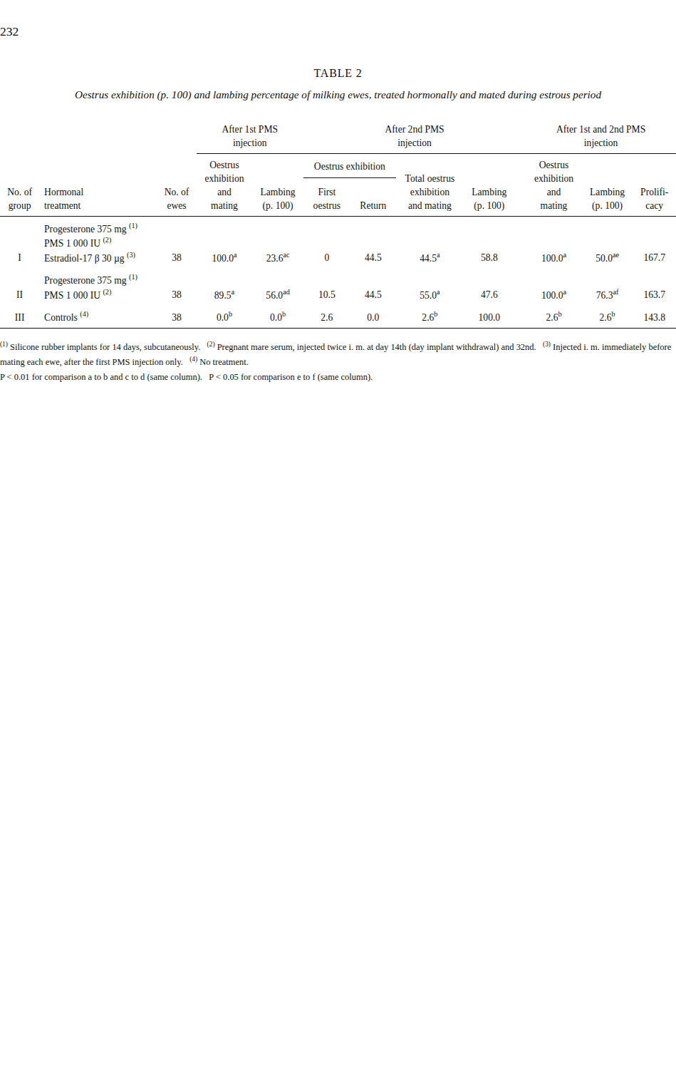232
TABLE 2
Oestrus exhibition (p. 100) and lambing percentage of milking ewes, treated hormonally and mated during estrous period
| No. of group | Hormonal treatment | No. of ewes | After 1st PMS injection | After 2nd PMS injection | After 1st and 2nd PMS injection |
| --- | --- | --- | --- | --- | --- |
| Oestrus exhibition and mating | Lambing (p. 100) | Oestrus exhibition | Total oestrus exhibition and mating | Lambing (p. 100) | | Oestrus exhibition and mating | Lambing (p. 100) | Prolifi- cacy |
| First oestrus | Return |
| I | Progesterone 375 mg (1) PMS 1 000 IU (2) Estradiol-17 β 30 µg (3) | 38 | 100.0 a | 23.6 ac | 0 | 44.5 | 44.5 a | 58.8 | | 100.0 a | 50.0 ae | 167.7 |
| II | Progesterone 375 mg (1) PMS 1 000 IU (2) | 38 | 89.5 a | 56.0 ad | 10.5 | 44.5 | 55.0 a | 47.6 | | 100.0 a | 76.3 af | 163.7 |
| III | Controls (4) | 38 | 0.0 b | 0.0 b | 2.6 | 0.0 | 2.6 b | 100.0 | | 2.6 b | 2.6 b | 143.8 |
(1) Silicone rubber implants for 14 days, subcutaneously. (2) Pregnant mare serum, injected twice i. m. at day 14th (day implant withdrawal) and 32nd. (3) Injected i. m. immediately before mating each ewe, after the first PMS injection only. (4) No treatment.
P < 0.01 for comparison a to b and c to d (same column). P < 0.05 for comparison e to f (same column).